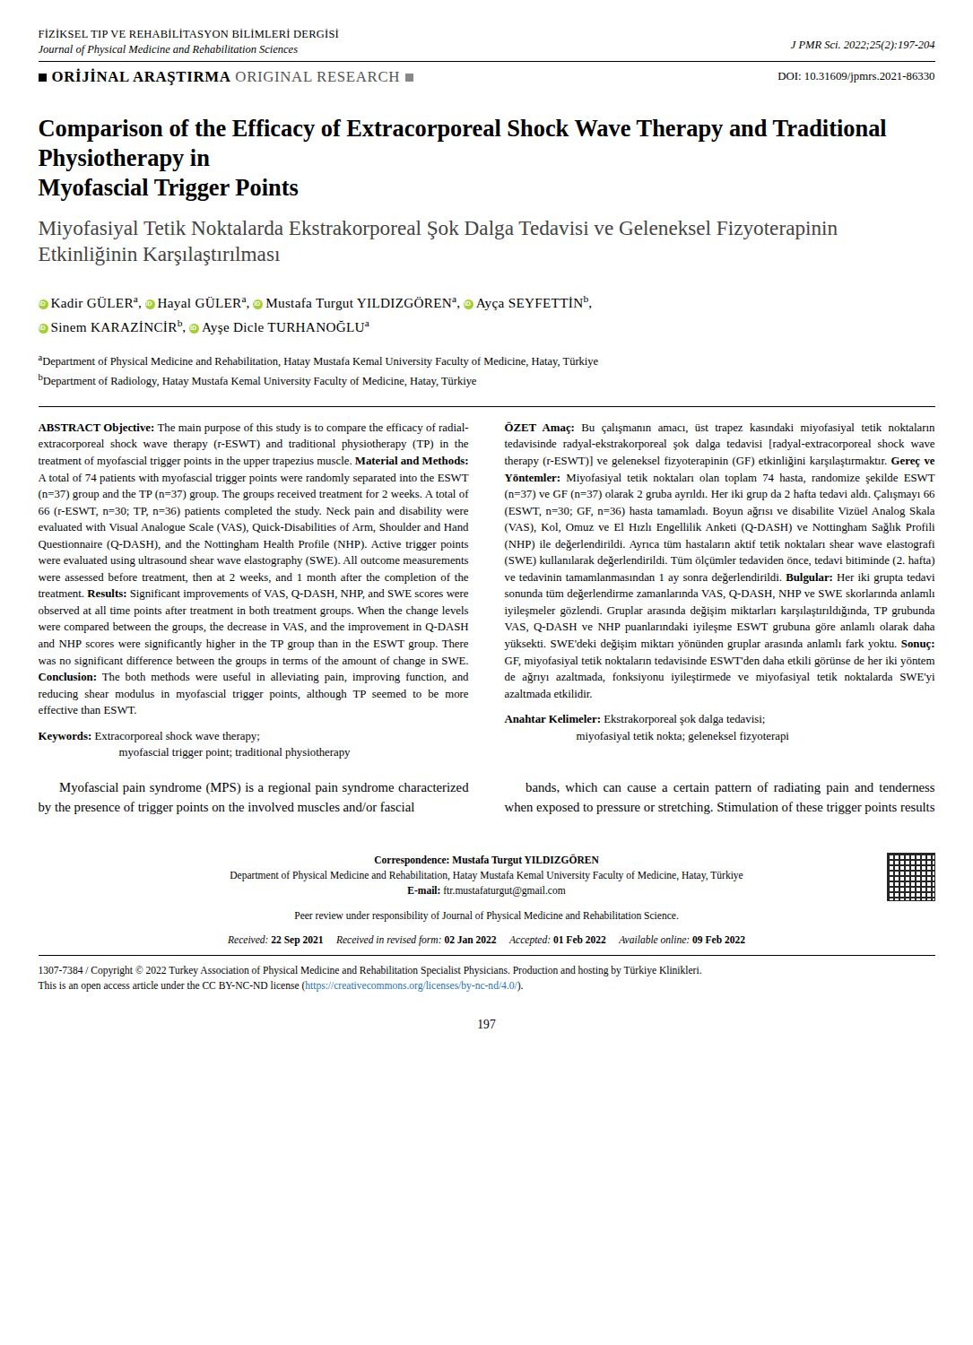FİZİKSEL TIP VE REHABİLİTASYON BİLİMLERİ DERGİSİ
Journal of Physical Medicine and Rehabilitation Sciences
J PMR Sci. 2022;25(2):197-204
ORİJİNAL ARAŞTIRMA ORIGINAL RESEARCH
DOI: 10.31609/jpmrs.2021-86330
Comparison of the Efficacy of Extracorporeal Shock Wave Therapy and Traditional Physiotherapy in
Myofascial Trigger Points
Miyofasiyal Tetik Noktalarda Ekstrakorporeal Şok Dalga Tedavisi ve Geleneksel Fizyoterapinin Etkinliğinin Karşılaştırılması
Kadir GÜLERa, Hayal GÜLERa, Mustafa Turgut YILDIZGÖRENa, Ayça SEYFETTİNb,
Sinem KARAZİNCİRb, Ayşe Dicle TURHANOĞLUa
aDepartment of Physical Medicine and Rehabilitation, Hatay Mustafa Kemal University Faculty of Medicine, Hatay, Türkiye
bDepartment of Radiology, Hatay Mustafa Kemal University Faculty of Medicine, Hatay, Türkiye
ABSTRACT Objective: The main purpose of this study is to compare the efficacy of radial-extracorporeal shock wave therapy (r-ESWT) and traditional physiotherapy (TP) in the treatment of myofascial trigger points in the upper trapezius muscle. Material and Methods: A total of 74 patients with myofascial trigger points were randomly separated into the ESWT (n=37) group and the TP (n=37) group. The groups received treatment for 2 weeks. A total of 66 (r-ESWT, n=30; TP, n=36) patients completed the study. Neck pain and disability were evaluated with Visual Analogue Scale (VAS), Quick-Disabilities of Arm, Shoulder and Hand Questionnaire (Q-DASH), and the Nottingham Health Profile (NHP). Active trigger points were evaluated using ultrasound shear wave elastography (SWE). All outcome measurements were assessed before treatment, then at 2 weeks, and 1 month after the completion of the treatment. Results: Significant improvements of VAS, Q-DASH, NHP, and SWE scores were observed at all time points after treatment in both treatment groups. When the change levels were compared between the groups, the decrease in VAS, and the improvement in Q-DASH and NHP scores were significantly higher in the TP group than in the ESWT group. There was no significant difference between the groups in terms of the amount of change in SWE. Conclusion: The both methods were useful in alleviating pain, improving function, and reducing shear modulus in myofascial trigger points, although TP seemed to be more effective than ESWT.
Keywords: Extracorporeal shock wave therapy; myofascial trigger point; traditional physiotherapy
ÖZET Amaç: Bu çalışmanın amacı, üst trapez kasındaki miyofasiyal tetik noktaların tedavisinde radyal-ekstrakorporeal şok dalga tedavisi [radyal-extracorporeal shock wave therapy (r-ESWT)] ve geleneksel fizyoterapinin (GF) etkinliğini karşılaştırmaktır. Gereç ve Yöntemler: Miyofasiyal tetik noktaları olan toplam 74 hasta, randomize şekilde ESWT (n=37) ve GF (n=37) olarak 2 gruba ayrıldı. Her iki grup da 2 hafta tedavi aldı. Çalışmayı 66 (ESWT, n=30; GF, n=36) hasta tamamladı. Boyun ağrısı ve disabilite Vizüel Analog Skala (VAS), Kol, Omuz ve El Hızlı Engellilik Anketi (Q-DASH) ve Nottingham Sağlık Profili (NHP) ile değerlendirildi. Ayrıca tüm hastaların aktif tetik noktaları shear wave elastografi (SWE) kullanılarak değerlendirildi. Tüm ölçümler tedaviden önce, tedavi bitiminde (2. hafta) ve tedavinin tamamlanmasından 1 ay sonra değerlendirildi. Bulgular: Her iki grupta tedavi sonunda tüm değerlendirme zamanlarında VAS, Q-DASH, NHP ve SWE skorlarında anlamlı iyileşmeler gözlendi. Gruplar arasında değişim miktarları karşılaştırıldığında, TP grubunda VAS, Q-DASH ve NHP puanlarındaki iyileşme ESWT grubuna göre anlamlı olarak daha yüksekti. SWE'deki değişim miktarı yönünden gruplar arasında anlamlı fark yoktu. Sonuç: GF, miyofasiyal tetik noktaların tedavisinde ESWT'den daha etkili görünse de her iki yöntem de ağrıyı azaltmada, fonksiyonu iyileştirmede ve miyofasiyal tetik noktalarda SWE'yi azaltmada etkilidir.
Anahtar Kelimeler: Ekstrakorporeal şok dalga tedavisi; miyofasiyal tetik nokta; geleneksel fizyoterapi
Myofascial pain syndrome (MPS) is a regional pain syndrome characterized by the presence of trigger points on the involved muscles and/or fascial
bands, which can cause a certain pattern of radiating pain and tenderness when exposed to pressure or stretching. Stimulation of these trigger points results
Correspondence: Mustafa Turgut YILDIZGÖREN
Department of Physical Medicine and Rehabilitation, Hatay Mustafa Kemal University Faculty of Medicine, Hatay, Türkiye
E-mail: ftr.mustafaturgut@gmail.com
Peer review under responsibility of Journal of Physical Medicine and Rehabilitation Science.
Received: 22 Sep 2021 Received in revised form: 02 Jan 2022 Accepted: 01 Feb 2022 Available online: 09 Feb 2022
1307-7384 / Copyright © 2022 Turkey Association of Physical Medicine and Rehabilitation Specialist Physicians. Production and hosting by Türkiye Klinikleri.
This is an open access article under the CC BY-NC-ND license (https://creativecommons.org/licenses/by-nc-nd/4.0/).
197